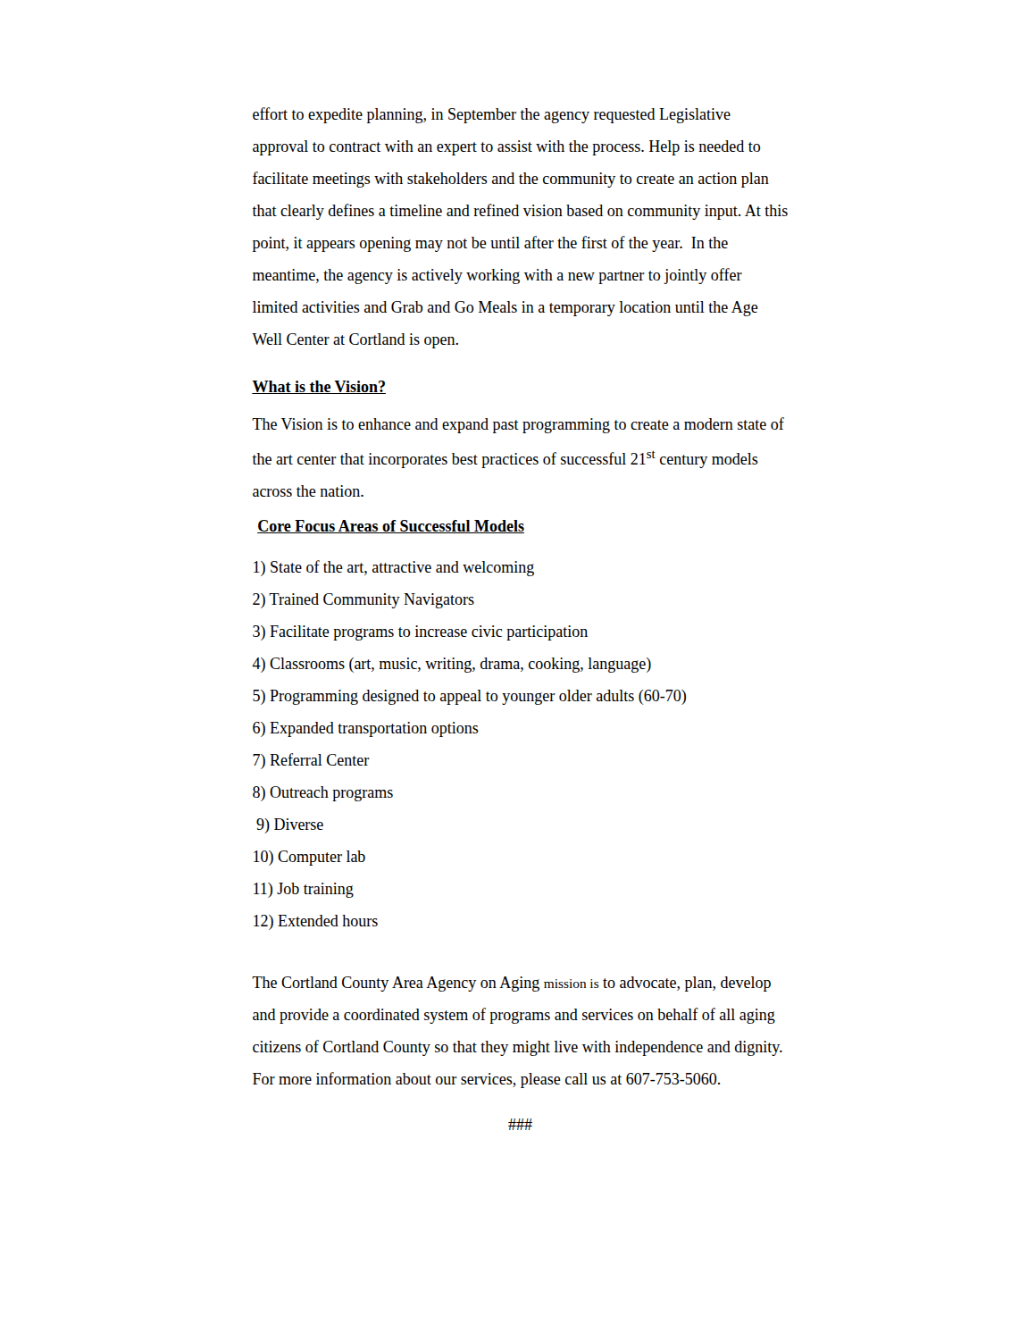effort to expedite planning, in September the agency requested Legislative approval to contract with an expert to assist with the process. Help is needed to facilitate meetings with stakeholders and the community to create an action plan that clearly defines a timeline and refined vision based on community input. At this point, it appears opening may not be until after the first of the year. In the meantime, the agency is actively working with a new partner to jointly offer limited activities and Grab and Go Meals in a temporary location until the Age Well Center at Cortland is open.
What is the Vision?
The Vision is to enhance and expand past programming to create a modern state of the art center that incorporates best practices of successful 21st century models across the nation.
Core Focus Areas of Successful Models
1) State of the art, attractive and welcoming
2) Trained Community Navigators
3) Facilitate programs to increase civic participation
4) Classrooms (art, music, writing, drama, cooking, language)
5) Programming designed to appeal to younger older adults (60-70)
6) Expanded transportation options
7) Referral Center
8) Outreach programs
9) Diverse
10) Computer lab
11) Job training
12) Extended hours
The Cortland County Area Agency on Aging mission is to advocate, plan, develop and provide a coordinated system of programs and services on behalf of all aging citizens of Cortland County so that they might live with independence and dignity. For more information about our services, please call us at 607-753-5060.
###